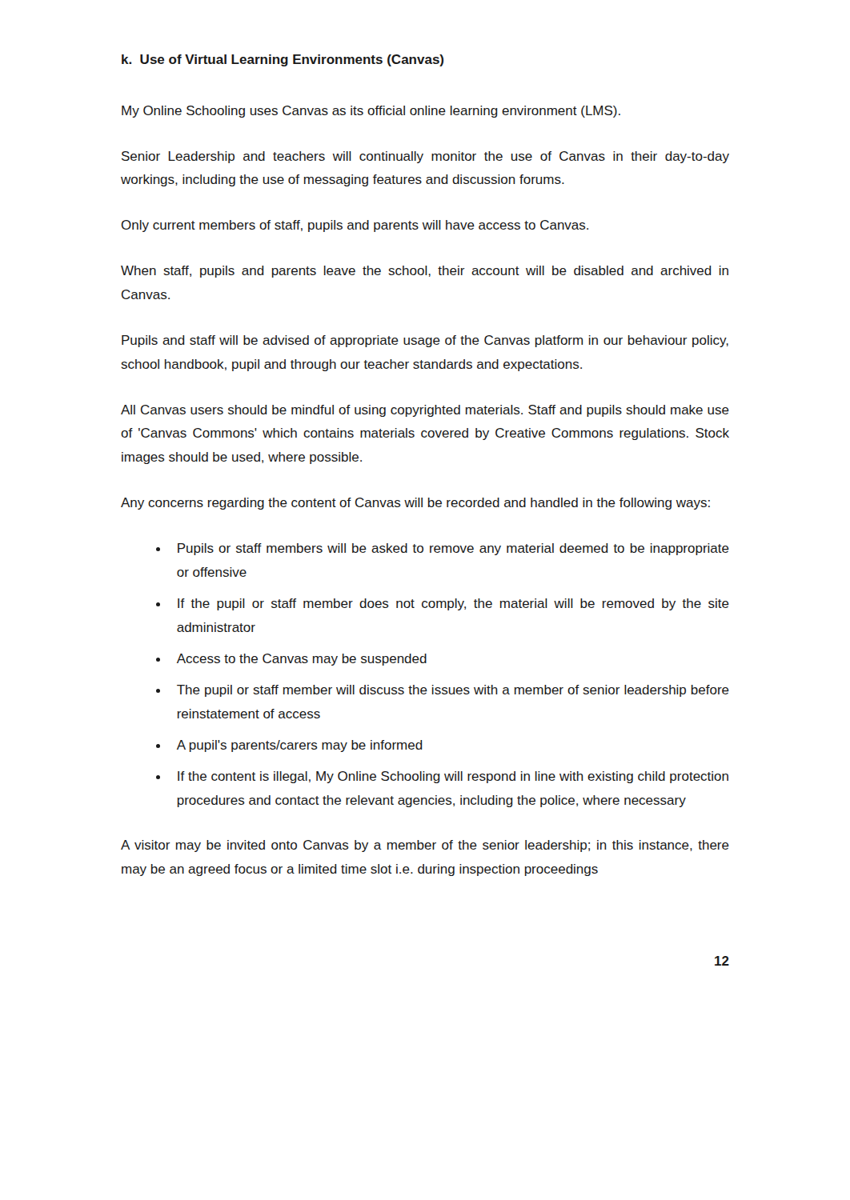k. Use of Virtual Learning Environments (Canvas)
My Online Schooling uses Canvas as its official online learning environment (LMS).
Senior Leadership and teachers will continually monitor the use of Canvas in their day-to-day workings, including the use of messaging features and discussion forums.
Only current members of staff, pupils and parents will have access to Canvas.
When staff, pupils and parents leave the school, their account will be disabled and archived in Canvas.
Pupils and staff will be advised of appropriate usage of the Canvas platform in our behaviour policy, school handbook, pupil and through our teacher standards and expectations.
All Canvas users should be mindful of using copyrighted materials. Staff and pupils should make use of 'Canvas Commons' which contains materials covered by Creative Commons regulations. Stock images should be used, where possible.
Any concerns regarding the content of Canvas will be recorded and handled in the following ways:
Pupils or staff members will be asked to remove any material deemed to be inappropriate or offensive
If the pupil or staff member does not comply, the material will be removed by the site administrator
Access to the Canvas may be suspended
The pupil or staff member will discuss the issues with a member of senior leadership before reinstatement of access
A pupil's parents/carers may be informed
If the content is illegal, My Online Schooling will respond in line with existing child protection procedures and contact the relevant agencies, including the police, where necessary
A visitor may be invited onto Canvas by a member of the senior leadership; in this instance, there may be an agreed focus or a limited time slot i.e. during inspection proceedings
12